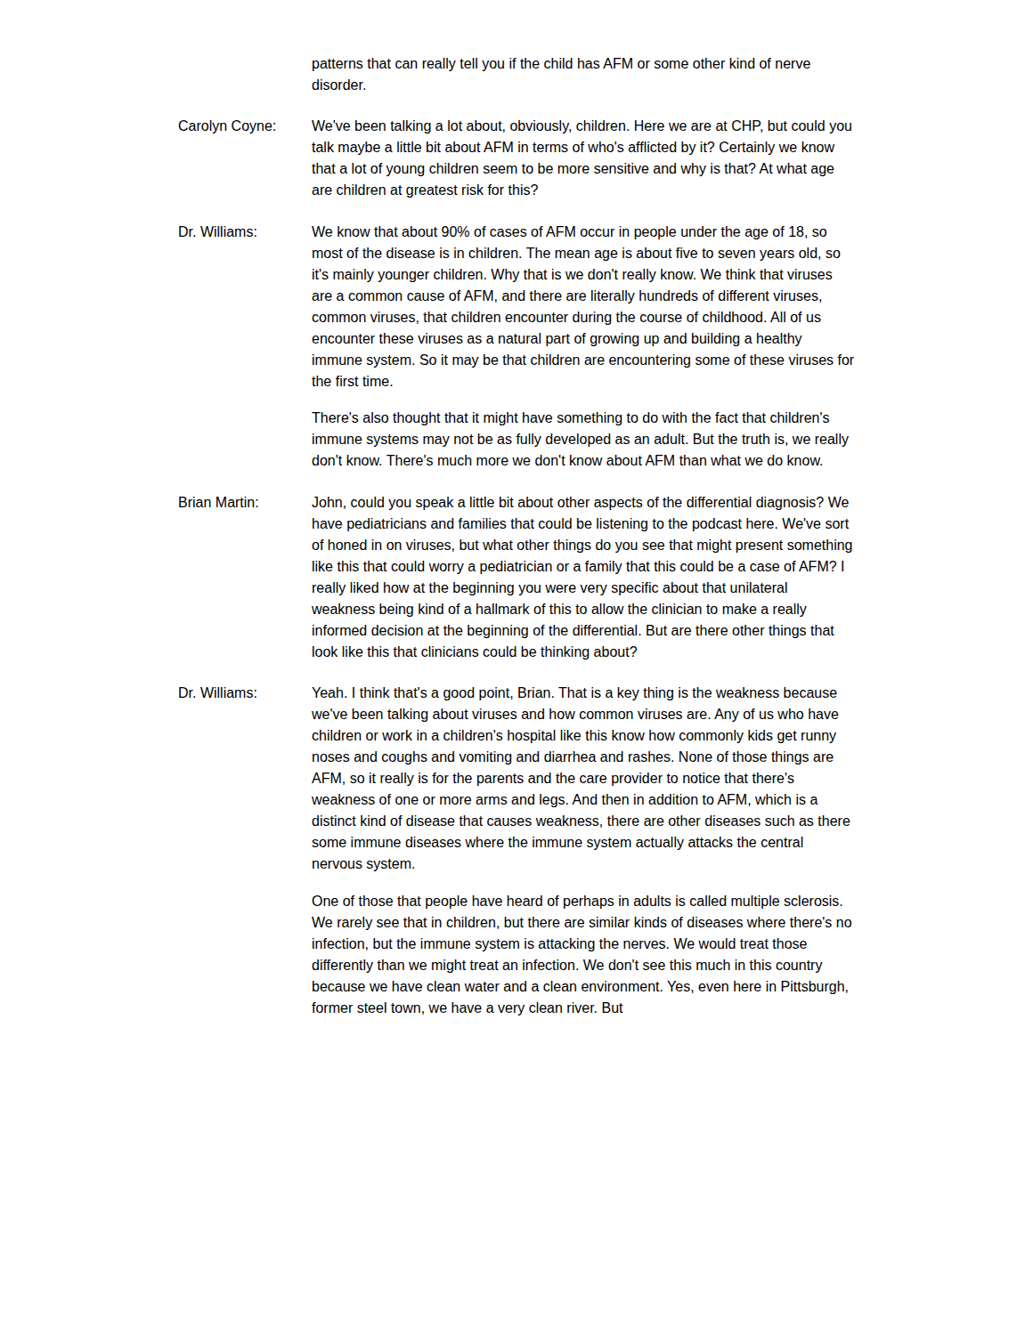patterns that can really tell you if the child has AFM or some other kind of nerve disorder.
Carolyn Coyne:
We've been talking a lot about, obviously, children. Here we are at CHP, but could you talk maybe a little bit about AFM in terms of who's afflicted by it? Certainly we know that a lot of young children seem to be more sensitive and why is that? At what age are children at greatest risk for this?
Dr. Williams:
We know that about 90% of cases of AFM occur in people under the age of 18, so most of the disease is in children. The mean age is about five to seven years old, so it's mainly younger children. Why that is we don't really know. We think that viruses are a common cause of AFM, and there are literally hundreds of different viruses, common viruses, that children encounter during the course of childhood. All of us encounter these viruses as a natural part of growing up and building a healthy immune system. So it may be that children are encountering some of these viruses for the first time.
There's also thought that it might have something to do with the fact that children's immune systems may not be as fully developed as an adult. But the truth is, we really don't know. There's much more we don't know about AFM than what we do know.
Brian Martin:
John, could you speak a little bit about other aspects of the differential diagnosis? We have pediatricians and families that could be listening to the podcast here. We've sort of honed in on viruses, but what other things do you see that might present something like this that could worry a pediatrician or a family that this could be a case of AFM? I really liked how at the beginning you were very specific about that unilateral weakness being kind of a hallmark of this to allow the clinician to make a really informed decision at the beginning of the differential. But are there other things that look like this that clinicians could be thinking about?
Dr. Williams:
Yeah. I think that's a good point, Brian. That is a key thing is the weakness because we've been talking about viruses and how common viruses are. Any of us who have children or work in a children's hospital like this know how commonly kids get runny noses and coughs and vomiting and diarrhea and rashes. None of those things are AFM, so it really is for the parents and the care provider to notice that there's weakness of one or more arms and legs. And then in addition to AFM, which is a distinct kind of disease that causes weakness, there are other diseases such as there some immune diseases where the immune system actually attacks the central nervous system.
One of those that people have heard of perhaps in adults is called multiple sclerosis. We rarely see that in children, but there are similar kinds of diseases where there's no infection, but the immune system is attacking the nerves. We would treat those differently than we might treat an infection. We don't see this much in this country because we have clean water and a clean environment. Yes, even here in Pittsburgh, former steel town, we have a very clean river. But